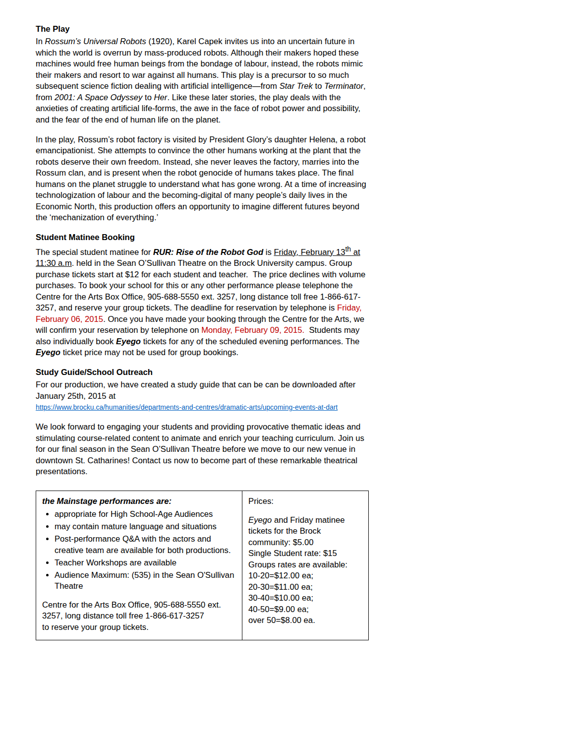The Play
In Rossum’s Universal Robots (1920), Karel Capek invites us into an uncertain future in which the world is overrun by mass-produced robots. Although their makers hoped these machines would free human beings from the bondage of labour, instead, the robots mimic their makers and resort to war against all humans. This play is a precursor to so much subsequent science fiction dealing with artificial intelligence—from Star Trek to Terminator, from 2001: A Space Odyssey to Her. Like these later stories, the play deals with the anxieties of creating artificial life-forms, the awe in the face of robot power and possibility, and the fear of the end of human life on the planet.
In the play, Rossum’s robot factory is visited by President Glory’s daughter Helena, a robot emancipationist. She attempts to convince the other humans working at the plant that the robots deserve their own freedom. Instead, she never leaves the factory, marries into the Rossum clan, and is present when the robot genocide of humans takes place. The final humans on the planet struggle to understand what has gone wrong. At a time of increasing technologization of labour and the becoming-digital of many people’s daily lives in the Economic North, this production offers an opportunity to imagine different futures beyond the ‘mechanization of everything.’
Student Matinee Booking
The special student matinee for RUR: Rise of the Robot God is Friday, February 13th at 11:30 a.m. held in the Sean O’Sullivan Theatre on the Brock University campus. Group purchase tickets start at $12 for each student and teacher. The price declines with volume purchases. To book your school for this or any other performance please telephone the Centre for the Arts Box Office, 905-688-5550 ext. 3257, long distance toll free 1-866-617-3257, and reserve your group tickets. The deadline for reservation by telephone is Friday, February 06, 2015. Once you have made your booking through the Centre for the Arts, we will confirm your reservation by telephone on Monday, February 09, 2015. Students may also individually book Eyego tickets for any of the scheduled evening performances. The Eyego ticket price may not be used for group bookings.
Study Guide/School Outreach
For our production, we have created a study guide that can be can be downloaded after January 25th, 2015 at
https://www.brocku.ca/humanities/departments-and-centres/dramatic-arts/upcoming-events-at-dart
We look forward to engaging your students and providing provocative thematic ideas and stimulating course-related content to animate and enrich your teaching curriculum. Join us for our final season in the Sean O’Sullivan Theatre before we move to our new venue in downtown St. Catharines! Contact us now to become part of these remarkable theatrical presentations.
| the Mainstage performances are: appropriate for High School-Age Audiences may contain mature language and situations Post-performance Q&A with the actors and creative team are available for both productions. Teacher Workshops are available Audience Maximum: (535) in the Sean O'Sullivan Theatre Centre for the Arts Box Office, 905-688-5550 ext. 3257, long distance toll free 1-866-617-3257 to reserve your group tickets. | Prices: Eyego and Friday matinee tickets for the Brock community: $5.00 Single Student rate: $15 Groups rates are available: 10-20=$12.00 ea; 20-30=$11.00 ea; 30-40=$10.00 ea; 40-50=$9.00 ea; over 50=$8.00 ea. |